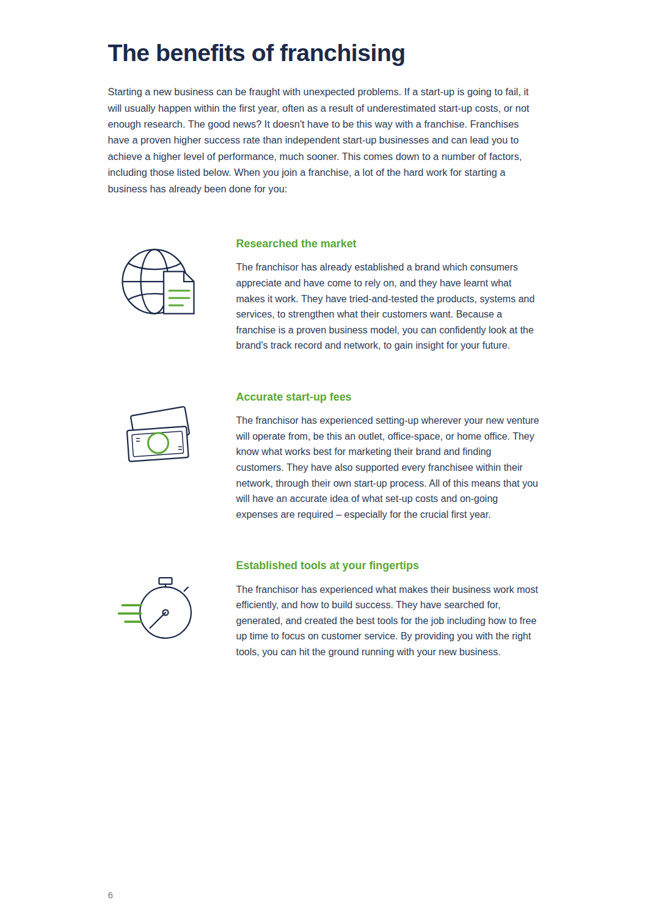The benefits of franchising
Starting a new business can be fraught with unexpected problems. If a start-up is going to fail, it will usually happen within the first year, often as a result of underestimated start-up costs, or not enough research. The good news? It doesn't have to be this way with a franchise. Franchises have a proven higher success rate than independent start-up businesses and can lead you to achieve a higher level of performance, much sooner. This comes down to a number of factors, including those listed below. When you join a franchise, a lot of the hard work for starting a business has already been done for you:
Researched the market
The franchisor has already established a brand which consumers appreciate and have come to rely on, and they have learnt what makes it work. They have tried-and-tested the products, systems and services, to strengthen what their customers want. Because a franchise is a proven business model, you can confidently look at the brand's track record and network, to gain insight for your future.
Accurate start-up fees
The franchisor has experienced setting-up wherever your new venture will operate from, be this an outlet, office-space, or home office. They know what works best for marketing their brand and finding customers. They have also supported every franchisee within their network, through their own start-up process. All of this means that you will have an accurate idea of what set-up costs and on-going expenses are required – especially for the crucial first year.
Established tools at your fingertips
The franchisor has experienced what makes their business work most efficiently, and how to build success. They have searched for, generated, and created the best tools for the job including how to free up time to focus on customer service. By providing you with the right tools, you can hit the ground running with your new business.
6